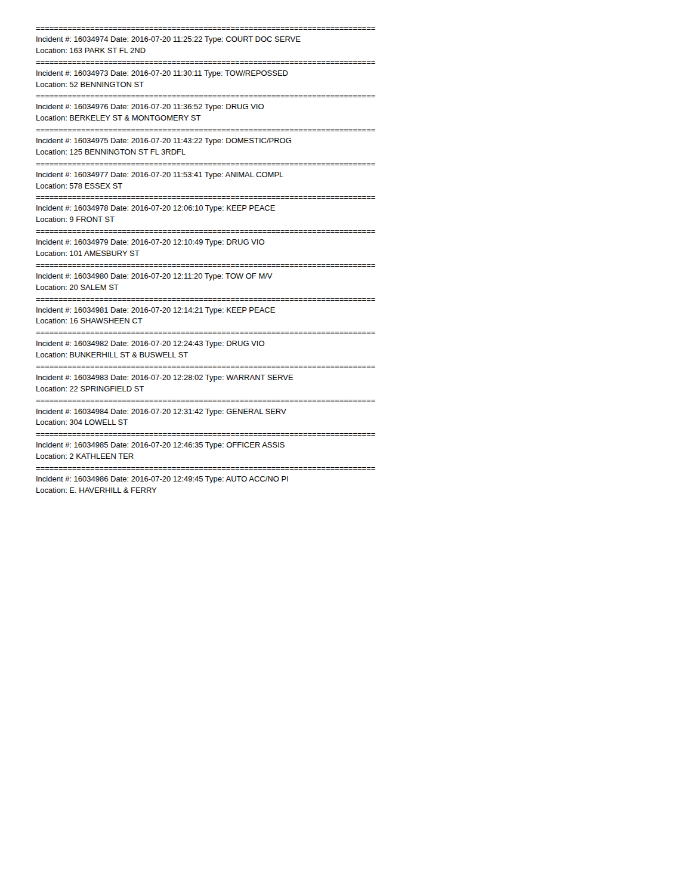===========================================================================
Incident #: 16034974 Date: 2016-07-20 11:25:22 Type: COURT DOC SERVE
Location: 163 PARK ST FL 2ND
===========================================================================
Incident #: 16034973 Date: 2016-07-20 11:30:11 Type: TOW/REPOSSED
Location: 52 BENNINGTON ST
===========================================================================
Incident #: 16034976 Date: 2016-07-20 11:36:52 Type: DRUG VIO
Location: BERKELEY ST & MONTGOMERY ST
===========================================================================
Incident #: 16034975 Date: 2016-07-20 11:43:22 Type: DOMESTIC/PROG
Location: 125 BENNINGTON ST FL 3RDFL
===========================================================================
Incident #: 16034977 Date: 2016-07-20 11:53:41 Type: ANIMAL COMPL
Location: 578 ESSEX ST
===========================================================================
Incident #: 16034978 Date: 2016-07-20 12:06:10 Type: KEEP PEACE
Location: 9 FRONT ST
===========================================================================
Incident #: 16034979 Date: 2016-07-20 12:10:49 Type: DRUG VIO
Location: 101 AMESBURY ST
===========================================================================
Incident #: 16034980 Date: 2016-07-20 12:11:20 Type: TOW OF M/V
Location: 20 SALEM ST
===========================================================================
Incident #: 16034981 Date: 2016-07-20 12:14:21 Type: KEEP PEACE
Location: 16 SHAWSHEEN CT
===========================================================================
Incident #: 16034982 Date: 2016-07-20 12:24:43 Type: DRUG VIO
Location: BUNKERHILL ST & BUSWELL ST
===========================================================================
Incident #: 16034983 Date: 2016-07-20 12:28:02 Type: WARRANT SERVE
Location: 22 SPRINGFIELD ST
===========================================================================
Incident #: 16034984 Date: 2016-07-20 12:31:42 Type: GENERAL SERV
Location: 304 LOWELL ST
===========================================================================
Incident #: 16034985 Date: 2016-07-20 12:46:35 Type: OFFICER ASSIS
Location: 2 KATHLEEN TER
===========================================================================
Incident #: 16034986 Date: 2016-07-20 12:49:45 Type: AUTO ACC/NO PI
Location: E. HAVERHILL & FERRY